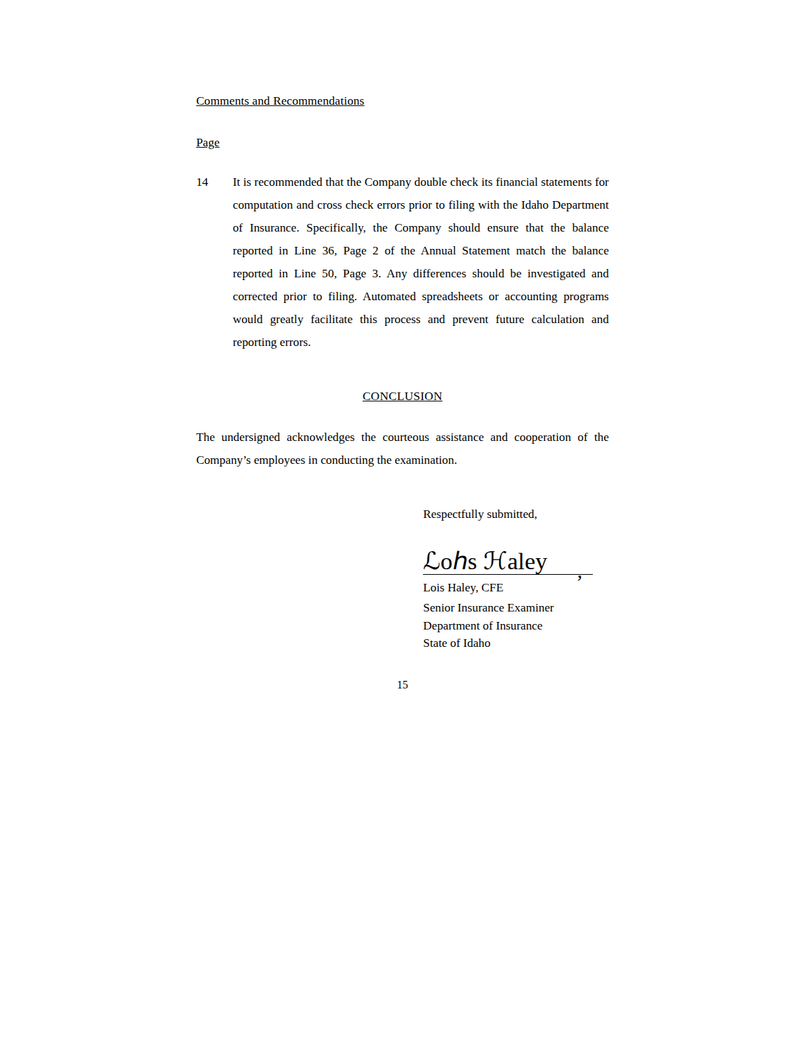Comments and Recommendations
Page
14
It is recommended that the Company double check its financial statements for computation and cross check errors prior to filing with the Idaho Department of Insurance. Specifically, the Company should ensure that the balance reported in Line 36, Page 2 of the Annual Statement match the balance reported in Line 50, Page 3. Any differences should be investigated and corrected prior to filing. Automated spreadsheets or accounting programs would greatly facilitate this process and prevent future calculation and reporting errors.
Conclusion
The undersigned acknowledges the courteous assistance and cooperation of the Company’s employees in conducting the examination.
Respectfully submitted,
ℒoℎs ℋaley
Lois Haley, CFE ’
Senior Insurance Examiner
Department of Insurance
State of Idaho
15